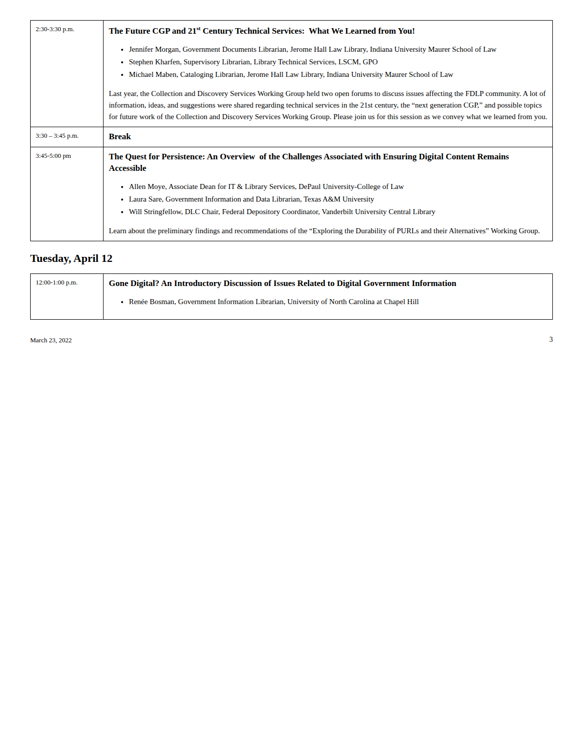| 2:30-3:30 p.m. | The Future CGP and 21 st Century Technical Services: What We Learned from You! Jennifer Morgan, Government Documents Librarian, Jerome Hall Law Library, Indiana University Maurer School of Law Stephen Kharfen, Supervisory Librarian, Library Technical Services, LSCM, GPO Michael Maben, Cataloging Librarian, Jerome Hall Law Library, Indiana University Maurer School of Law Last year, the Collection and Discovery Services Working Group held two open forums to discuss issues affecting the FDLP community. A lot of information, ideas, and suggestions were shared regarding technical services in the 21st century, the “next generation CGP,” and possible topics for future work of the Collection and Discovery Services Working Group. Please join us for this session as we convey what we learned from you. |
| 3:30 – 3:45 p.m. | Break |
| 3:45-5:00 pm | The Quest for Persistence: An Overview of the Challenges Associated with Ensuring Digital Content Remains Accessible Allen Moye, Associate Dean for IT & Library Services, DePaul University-College of Law Laura Sare, Government Information and Data Librarian, Texas A&M University Will Stringfellow, DLC Chair, Federal Depository Coordinator, Vanderbilt University Central Library Learn about the preliminary findings and recommendations of the “Exploring the Durability of PURLs and their Alternatives” Working Group. |
Tuesday, April 12
| 12:00-1:00 p.m. | Gone Digital? An Introductory Discussion of Issues Related to Digital Government Information Renée Bosman, Government Information Librarian, University of North Carolina at Chapel Hill |
March 23, 2022 3